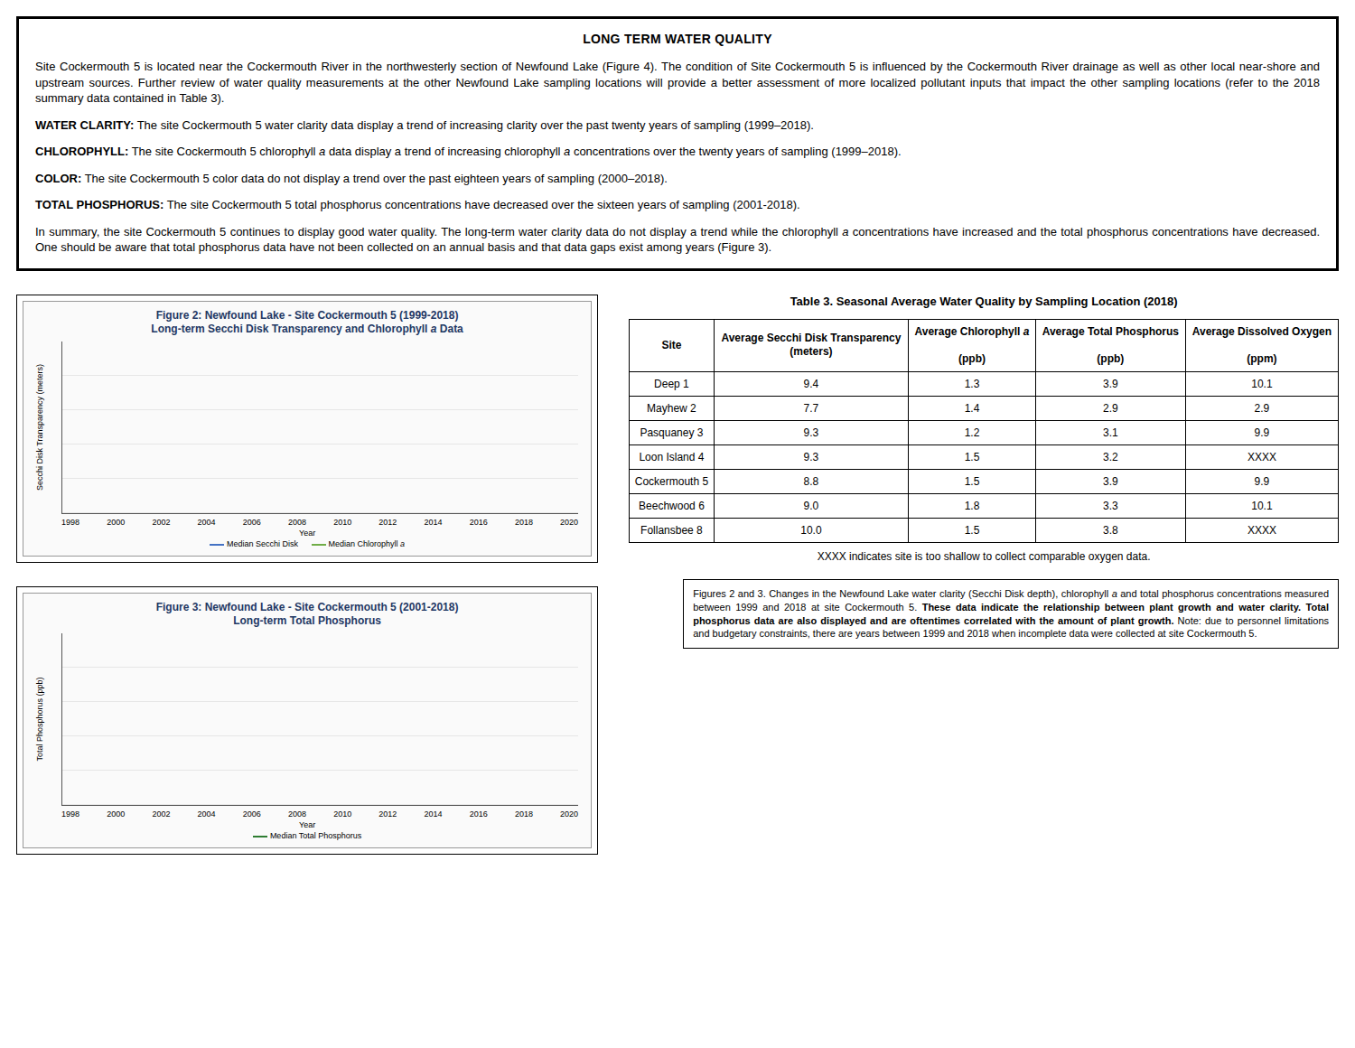LONG TERM WATER QUALITY
Site Cockermouth 5 is located near the Cockermouth River in the northwesterly section of Newfound Lake (Figure 4). The condition of Site Cockermouth 5 is influenced by the Cockermouth River drainage as well as other local near-shore and upstream sources. Further review of water quality measurements at the other Newfound Lake sampling locations will provide a better assessment of more localized pollutant inputs that impact the other sampling locations (refer to the 2018 summary data contained in Table 3).
WATER CLARITY: The site Cockermouth 5 water clarity data display a trend of increasing clarity over the past twenty years of sampling (1999–2018).
CHLOROPHYLL: The site Cockermouth 5 chlorophyll a data display a trend of increasing chlorophyll a concentrations over the twenty years of sampling (1999–2018).
COLOR: The site Cockermouth 5 color data do not display a trend over the past eighteen years of sampling (2000–2018).
TOTAL PHOSPHORUS: The site Cockermouth 5 total phosphorus concentrations have decreased over the sixteen years of sampling (2001-2018).
In summary, the site Cockermouth 5 continues to display good water quality. The long-term water clarity data do not display a trend while the chlorophyll a concentrations have increased and the total phosphorus concentrations have decreased. One should be aware that total phosphorus data have not been collected on an annual basis and that data gaps exist among years (Figure 3).
Figure 2: Newfound Lake - Site Cockermouth 5 (1999-2018)
Long-term Secchi Disk Transparency and Chlorophyll a Data
Secchi Disk Transparency (meters)
199820002002200420062008201020122014201620182020
Year
Median Secchi Disk Median Chlorophyll a
Figure 3: Newfound Lake - Site Cockermouth 5 (2001-2018)
Long-term Total Phosphorus
Total Phosphorus (ppb)
199820002002200420062008201020122014201620182020
Year
Median Total Phosphorus
Table 3. Seasonal Average Water Quality by Sampling Location (2018)
| Site | Average Secchi Disk Transparency (meters) | Average Chlorophyll a (ppb) | Average Total Phosphorus (ppb) | Average Dissolved Oxygen (ppm) |
| --- | --- | --- | --- | --- |
| Deep 1 | 9.4 | 1.3 | 3.9 | 10.1 |
| Mayhew 2 | 7.7 | 1.4 | 2.9 | 2.9 |
| Pasquaney 3 | 9.3 | 1.2 | 3.1 | 9.9 |
| Loon Island 4 | 9.3 | 1.5 | 3.2 | XXXX |
| Cockermouth 5 | 8.8 | 1.5 | 3.9 | 9.9 |
| Beechwood 6 | 9.0 | 1.8 | 3.3 | 10.1 |
| Follansbee 8 | 10.0 | 1.5 | 3.8 | XXXX |
XXXX indicates site is too shallow to collect comparable oxygen data.
Figures 2 and 3. Changes in the Newfound Lake water clarity (Secchi Disk depth), chlorophyll a and total phosphorus concentrations measured between 1999 and 2018 at site Cockermouth 5. These data indicate the relationship between plant growth and water clarity. Total phosphorus data are also displayed and are oftentimes correlated with the amount of plant growth. Note: due to personnel limitations and budgetary constraints, there are years between 1999 and 2018 when incomplete data were collected at site Cockermouth 5.